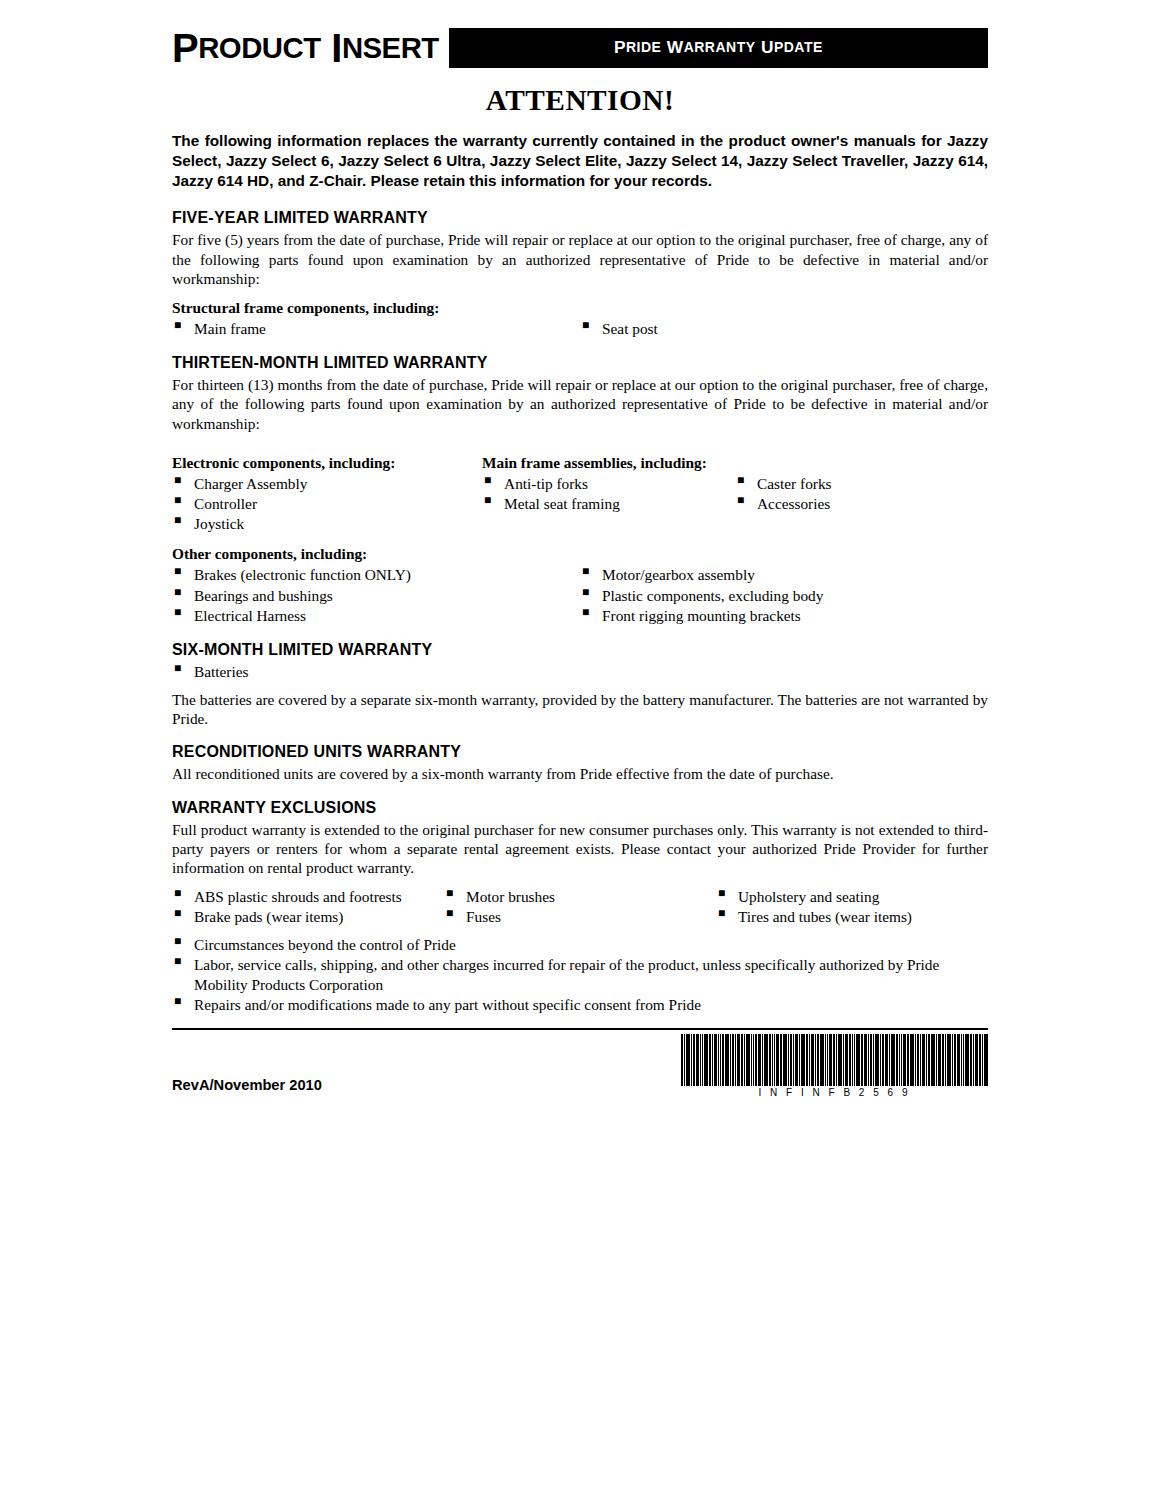PRODUCT INSERT
PRIDE WARRANTY UPDATE
ATTENTION!
The following information replaces the warranty currently contained in the product owner's manuals for Jazzy Select, Jazzy Select 6, Jazzy Select 6 Ultra, Jazzy Select Elite, Jazzy Select 14, Jazzy Select Traveller, Jazzy 614, Jazzy 614 HD, and Z-Chair. Please retain this information for your records.
FIVE-YEAR LIMITED WARRANTY
For five (5) years from the date of purchase, Pride will repair or replace at our option to the original purchaser, free of charge, any of the following parts found upon examination by an authorized representative of Pride to be defective in material and/or workmanship:
Structural frame components, including:
Main frame
Seat post
THIRTEEN-MONTH LIMITED WARRANTY
For thirteen (13) months from the date of purchase, Pride will repair or replace at our option to the original purchaser, free of charge, any of the following parts found upon examination by an authorized representative of Pride to be defective in material and/or workmanship:
Electronic components, including:
Charger Assembly
Controller
Joystick
Main frame assemblies, including:
Anti-tip forks
Metal seat framing
Caster forks
Accessories
Other components, including:
Brakes (electronic function ONLY)
Bearings and bushings
Electrical Harness
Motor/gearbox assembly
Plastic components, excluding body
Front rigging mounting brackets
SIX-MONTH LIMITED WARRANTY
Batteries
The batteries are covered by a separate six-month warranty, provided by the battery manufacturer. The batteries are not warranted by Pride.
RECONDITIONED UNITS WARRANTY
All reconditioned units are covered by a six-month warranty from Pride effective from the date of purchase.
WARRANTY EXCLUSIONS
Full product warranty is extended to the original purchaser for new consumer purchases only. This warranty is not extended to third-party payers or renters for whom a separate rental agreement exists. Please contact your authorized Pride Provider for further information on rental product warranty.
ABS plastic shrouds and footrests
Brake pads (wear items)
Motor brushes
Fuses
Upholstery and seating
Tires and tubes (wear items)
Circumstances beyond the control of Pride
Labor, service calls, shipping, and other charges incurred for repair of the product, unless specifically authorized by Pride Mobility Products Corporation
Repairs and/or modifications made to any part without specific consent from Pride
RevA/November 2010
I N F I N F B 2 5 6 9